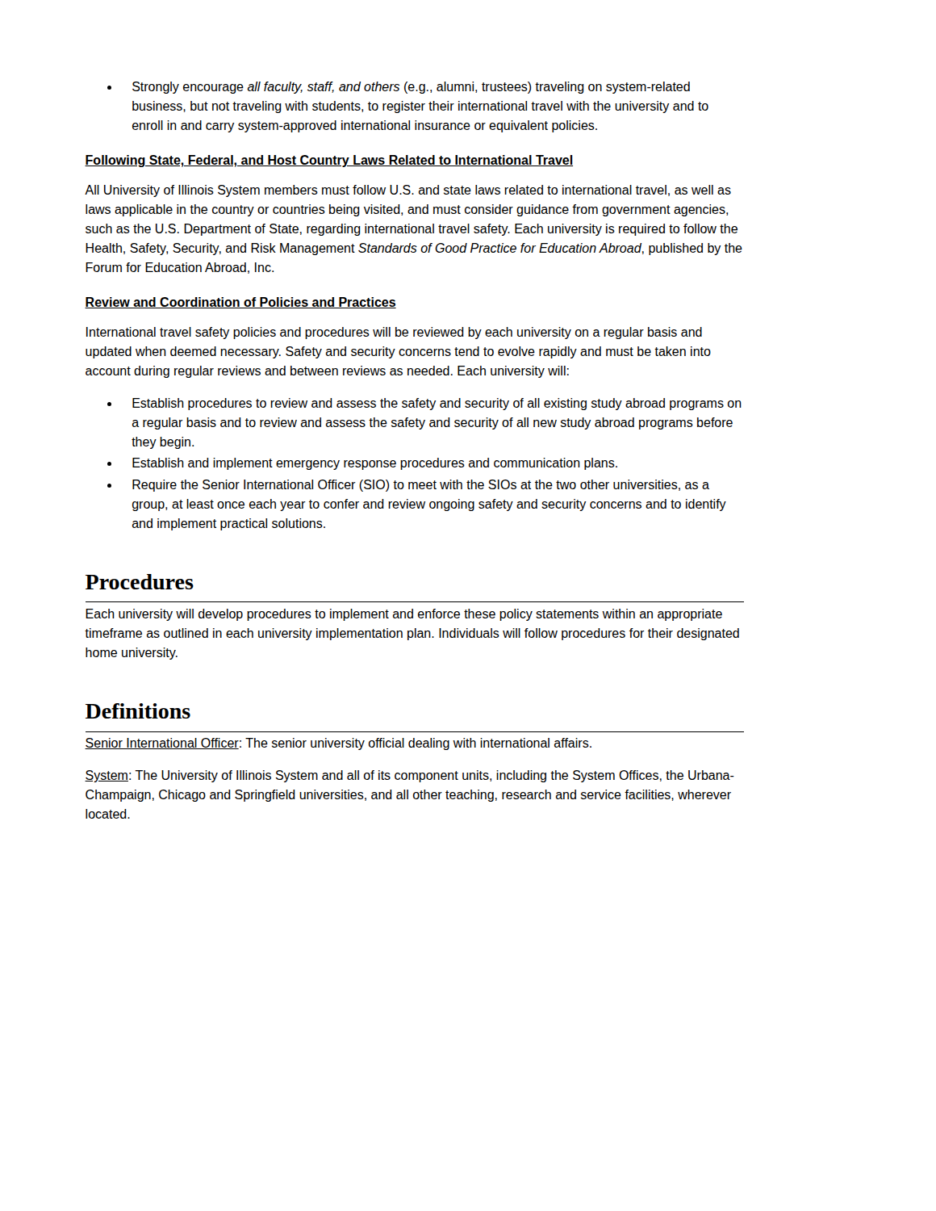Strongly encourage all faculty, staff, and others (e.g., alumni, trustees) traveling on system-related business, but not traveling with students, to register their international travel with the university and to enroll in and carry system-approved international insurance or equivalent policies.
Following State, Federal, and Host Country Laws Related to International Travel
All University of Illinois System members must follow U.S. and state laws related to international travel, as well as laws applicable in the country or countries being visited, and must consider guidance from government agencies, such as the U.S. Department of State, regarding international travel safety. Each university is required to follow the Health, Safety, Security, and Risk Management Standards of Good Practice for Education Abroad, published by the Forum for Education Abroad, Inc.
Review and Coordination of Policies and Practices
International travel safety policies and procedures will be reviewed by each university on a regular basis and updated when deemed necessary. Safety and security concerns tend to evolve rapidly and must be taken into account during regular reviews and between reviews as needed. Each university will:
Establish procedures to review and assess the safety and security of all existing study abroad programs on a regular basis and to review and assess the safety and security of all new study abroad programs before they begin.
Establish and implement emergency response procedures and communication plans.
Require the Senior International Officer (SIO) to meet with the SIOs at the two other universities, as a group, at least once each year to confer and review ongoing safety and security concerns and to identify and implement practical solutions.
Procedures
Each university will develop procedures to implement and enforce these policy statements within an appropriate timeframe as outlined in each university implementation plan. Individuals will follow procedures for their designated home university.
Definitions
Senior International Officer: The senior university official dealing with international affairs.
System: The University of Illinois System and all of its component units, including the System Offices, the Urbana-Champaign, Chicago and Springfield universities, and all other teaching, research and service facilities, wherever located.